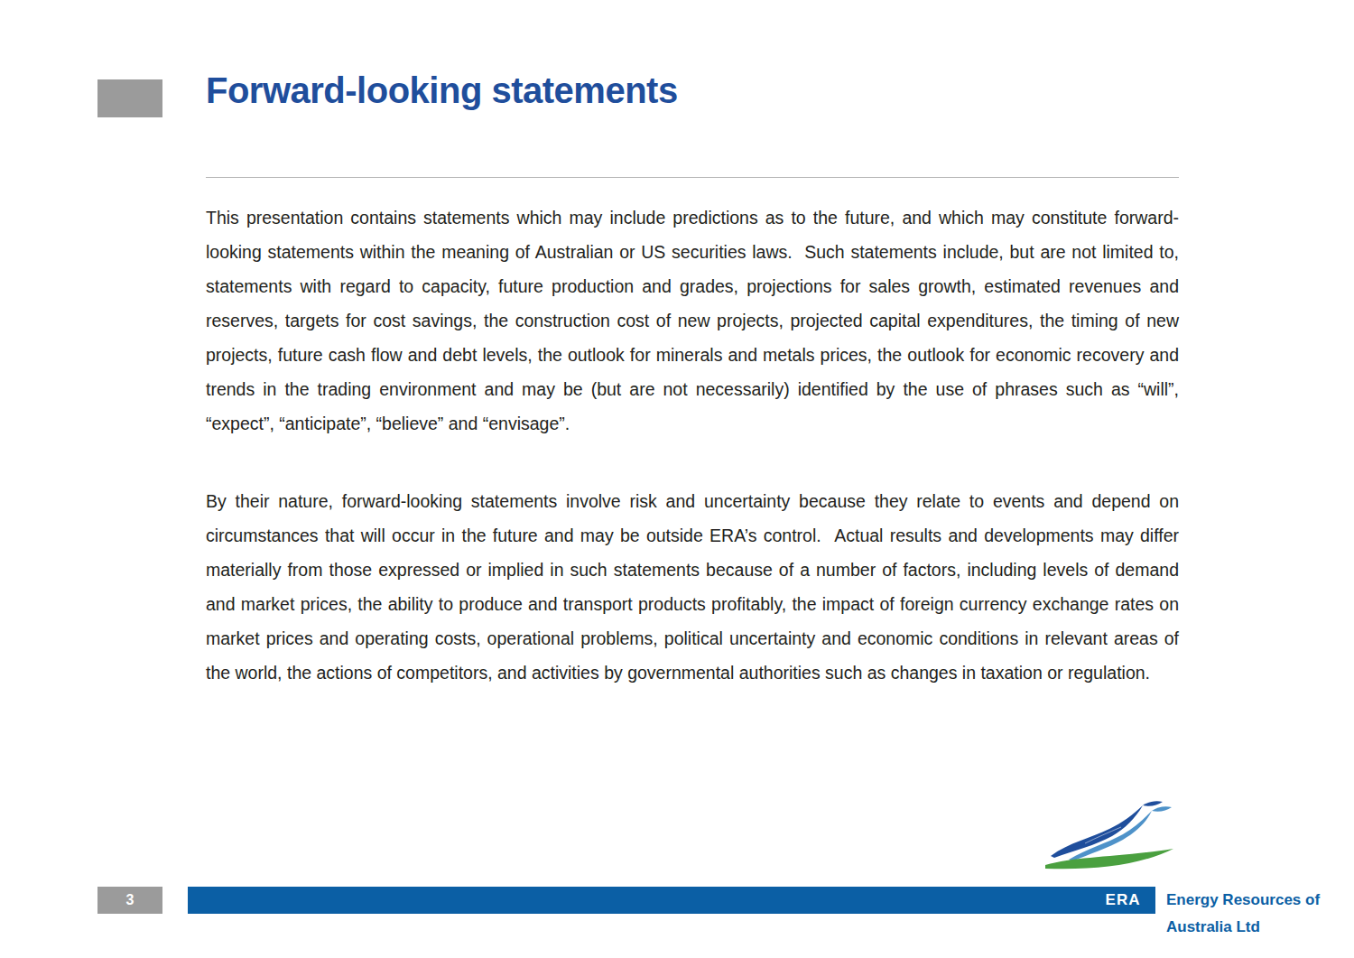Forward-looking statements
This presentation contains statements which may include predictions as to the future, and which may constitute forward-looking statements within the meaning of Australian or US securities laws. Such statements include, but are not limited to, statements with regard to capacity, future production and grades, projections for sales growth, estimated revenues and reserves, targets for cost savings, the construction cost of new projects, projected capital expenditures, the timing of new projects, future cash flow and debt levels, the outlook for minerals and metals prices, the outlook for economic recovery and trends in the trading environment and may be (but are not necessarily) identified by the use of phrases such as “will”, “expect”, “anticipate”, “believe” and “envisage”.
By their nature, forward-looking statements involve risk and uncertainty because they relate to events and depend on circumstances that will occur in the future and may be outside ERA’s control. Actual results and developments may differ materially from those expressed or implied in such statements because of a number of factors, including levels of demand and market prices, the ability to produce and transport products profitably, the impact of foreign currency exchange rates on market prices and operating costs, operational problems, political uncertainty and economic conditions in relevant areas of the world, the actions of competitors, and activities by governmental authorities such as changes in taxation or regulation.
3
ERA
Energy Resources of Australia Ltd